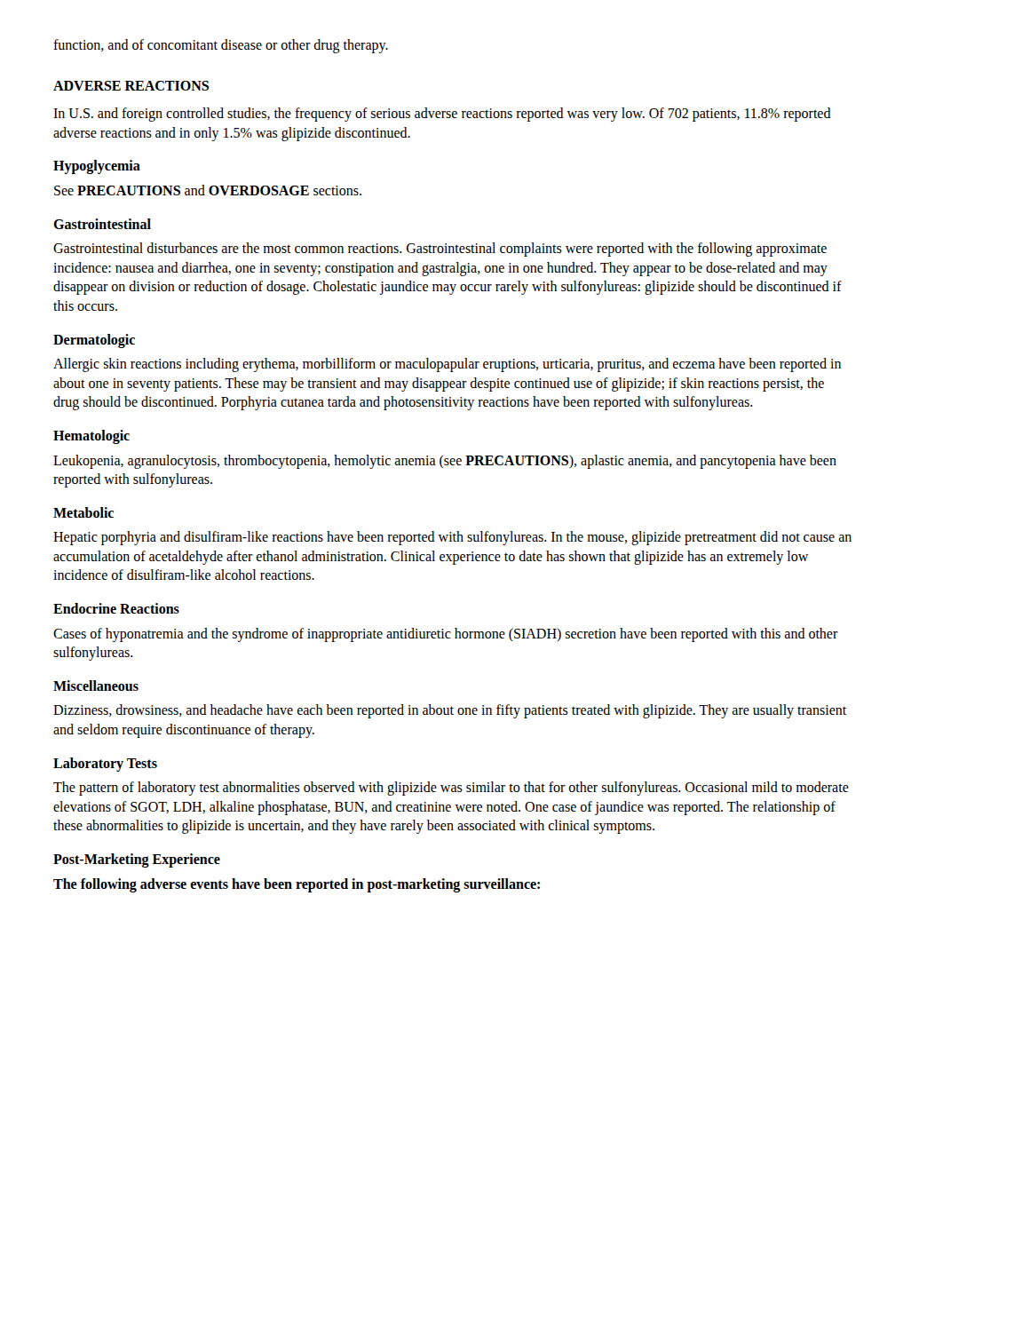function, and of concomitant disease or other drug therapy.
ADVERSE REACTIONS
In U.S. and foreign controlled studies, the frequency of serious adverse reactions reported was very low. Of 702 patients, 11.8% reported adverse reactions and in only 1.5% was glipizide discontinued.
Hypoglycemia
See PRECAUTIONS and OVERDOSAGE sections.
Gastrointestinal
Gastrointestinal disturbances are the most common reactions. Gastrointestinal complaints were reported with the following approximate incidence: nausea and diarrhea, one in seventy; constipation and gastralgia, one in one hundred. They appear to be dose-related and may disappear on division or reduction of dosage. Cholestatic jaundice may occur rarely with sulfonylureas: glipizide should be discontinued if this occurs.
Dermatologic
Allergic skin reactions including erythema, morbilliform or maculopapular eruptions, urticaria, pruritus, and eczema have been reported in about one in seventy patients. These may be transient and may disappear despite continued use of glipizide; if skin reactions persist, the drug should be discontinued. Porphyria cutanea tarda and photosensitivity reactions have been reported with sulfonylureas.
Hematologic
Leukopenia, agranulocytosis, thrombocytopenia, hemolytic anemia (see PRECAUTIONS), aplastic anemia, and pancytopenia have been reported with sulfonylureas.
Metabolic
Hepatic porphyria and disulfiram-like reactions have been reported with sulfonylureas. In the mouse, glipizide pretreatment did not cause an accumulation of acetaldehyde after ethanol administration. Clinical experience to date has shown that glipizide has an extremely low incidence of disulfiram-like alcohol reactions.
Endocrine Reactions
Cases of hyponatremia and the syndrome of inappropriate antidiuretic hormone (SIADH) secretion have been reported with this and other sulfonylureas.
Miscellaneous
Dizziness, drowsiness, and headache have each been reported in about one in fifty patients treated with glipizide. They are usually transient and seldom require discontinuance of therapy.
Laboratory Tests
The pattern of laboratory test abnormalities observed with glipizide was similar to that for other sulfonylureas. Occasional mild to moderate elevations of SGOT, LDH, alkaline phosphatase, BUN, and creatinine were noted. One case of jaundice was reported. The relationship of these abnormalities to glipizide is uncertain, and they have rarely been associated with clinical symptoms.
Post-Marketing Experience
The following adverse events have been reported in post-marketing surveillance: